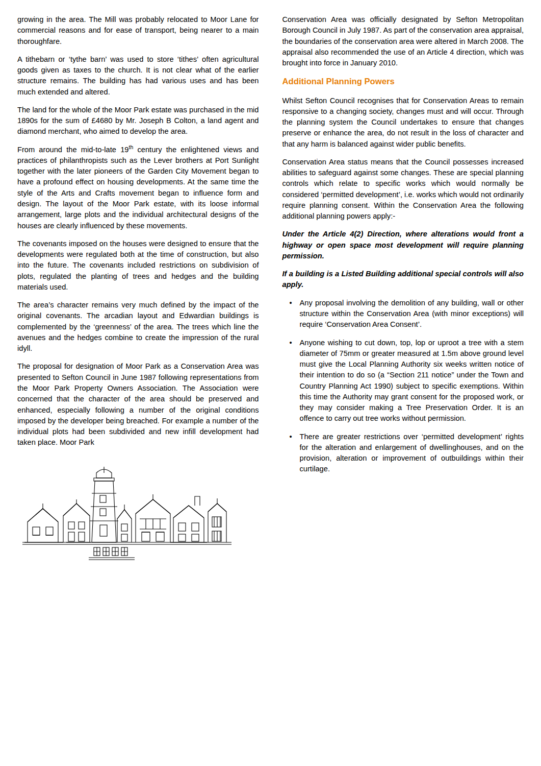growing in the area. The Mill was probably relocated to Moor Lane for commercial reasons and for ease of transport, being nearer to a main thoroughfare.
A tithebarn or ‘tythe barn’ was used to store ‘tithes’ often agricultural goods given as taxes to the church. It is not clear what of the earlier structure remains. The building has had various uses and has been much extended and altered.
The land for the whole of the Moor Park estate was purchased in the mid 1890s for the sum of £4680 by Mr. Joseph B Colton, a land agent and diamond merchant, who aimed to develop the area.
From around the mid-to-late 19th century the enlightened views and practices of philanthropists such as the Lever brothers at Port Sunlight together with the later pioneers of the Garden City Movement began to have a profound effect on housing developments. At the same time the style of the Arts and Crafts movement began to influence form and design. The layout of the Moor Park estate, with its loose informal arrangement, large plots and the individual architectural designs of the houses are clearly influenced by these movements.
The covenants imposed on the houses were designed to ensure that the developments were regulated both at the time of construction, but also into the future. The covenants included restrictions on subdivision of plots, regulated the planting of trees and hedges and the building materials used.
The area’s character remains very much defined by the impact of the original covenants. The arcadian layout and Edwardian buildings is complemented by the ‘greenness’ of the area. The trees which line the avenues and the hedges combine to create the impression of the rural idyll.
The proposal for designation of Moor Park as a Conservation Area was presented to Sefton Council in June 1987 following representations from the Moor Park Property Owners Association. The Association were concerned that the character of the area should be preserved and enhanced, especially following a number of the original conditions imposed by the developer being breached. For example a number of the individual plots had been subdivided and new infill development had taken place. Moor Park
Conservation Area was officially designated by Sefton Metropolitan Borough Council in July 1987. As part of the conservation area appraisal, the boundaries of the conservation area were altered in March 2008. The appraisal also recommended the use of an Article 4 direction, which was brought into force in January 2010.
Additional Planning Powers
Whilst Sefton Council recognises that for Conservation Areas to remain responsive to a changing society, changes must and will occur. Through the planning system the Council undertakes to ensure that changes preserve or enhance the area, do not result in the loss of character and that any harm is balanced against wider public benefits.
Conservation Area status means that the Council possesses increased abilities to safeguard against some changes. These are special planning controls which relate to specific works which would normally be considered ‘permitted development’, i.e. works which would not ordinarily require planning consent. Within the Conservation Area the following additional planning powers apply:-
Under the Article 4(2) Direction, where alterations would front a highway or open space most development will require planning permission.
If a building is a Listed Building additional special controls will also apply.
Any proposal involving the demolition of any building, wall or other structure within the Conservation Area (with minor exceptions) will require ‘Conservation Area Consent’.
Anyone wishing to cut down, top, lop or uproot a tree with a stem diameter of 75mm or greater measured at 1.5m above ground level must give the Local Planning Authority six weeks written notice of their intention to do so (a “Section 211 notice” under the Town and Country Planning Act 1990) subject to specific exemptions. Within this time the Authority may grant consent for the proposed work, or they may consider making a Tree Preservation Order. It is an offence to carry out tree works without permission.
There are greater restrictions over ‘permitted development’ rights for the alteration and enlargement of dwellinghouses, and on the provision, alteration or improvement of outbuildings within their curtilage.